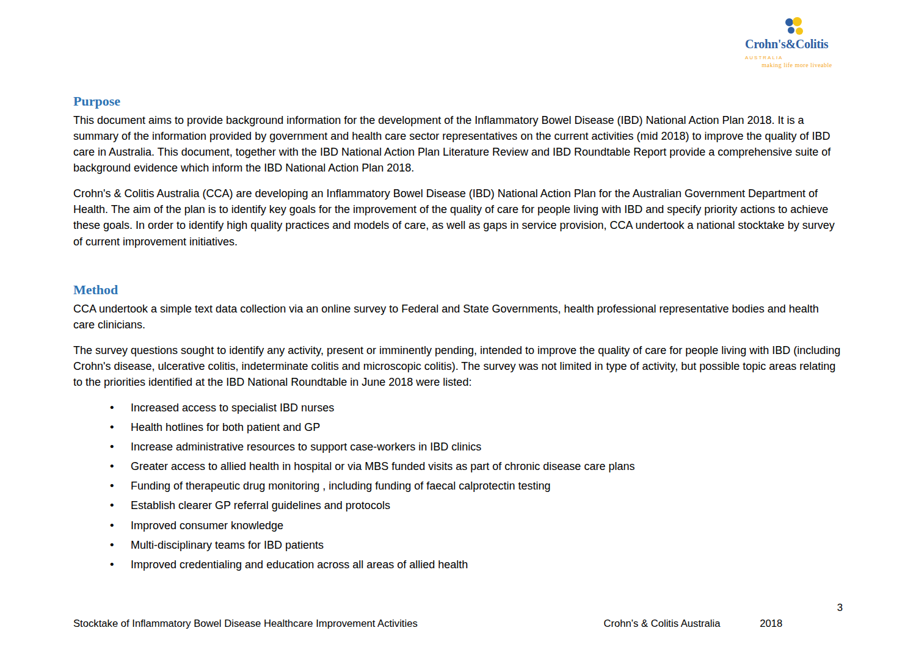Crohn's&Colitis AUSTRALIA
making life more liveable
Purpose
This document aims to provide background information for the development of the Inflammatory Bowel Disease (IBD) National Action Plan 2018. It is a summary of the information provided by government and health care sector representatives on the current activities (mid 2018) to improve the quality of IBD care in Australia. This document, together with the IBD National Action Plan Literature Review and IBD Roundtable Report provide a comprehensive suite of background evidence which inform the IBD National Action Plan 2018.
Crohn's & Colitis Australia (CCA) are developing an Inflammatory Bowel Disease (IBD) National Action Plan for the Australian Government Department of Health. The aim of the plan is to identify key goals for the improvement of the quality of care for people living with IBD and specify priority actions to achieve these goals. In order to identify high quality practices and models of care, as well as gaps in service provision, CCA undertook a national stocktake by survey of current improvement initiatives.
Method
CCA undertook a simple text data collection via an online survey to Federal and State Governments, health professional representative bodies and health care clinicians.
The survey questions sought to identify any activity, present or imminently pending, intended to improve the quality of care for people living with IBD (including Crohn's disease, ulcerative colitis, indeterminate colitis and microscopic colitis). The survey was not limited in type of activity, but possible topic areas relating to the priorities identified at the IBD National Roundtable in June 2018 were listed:
Increased access to specialist IBD nurses
Health hotlines for both patient and GP
Increase administrative resources to support case-workers in IBD clinics
Greater access to allied health in hospital or via MBS funded visits as part of chronic disease care plans
Funding of therapeutic drug monitoring , including funding of faecal calprotectin testing
Establish clearer GP referral guidelines and protocols
Improved consumer knowledge
Multi-disciplinary teams for IBD patients
Improved credentialing and education across all areas of allied health
3
Stocktake of Inflammatory Bowel Disease Healthcare Improvement Activities Crohn's & Colitis Australia 2018